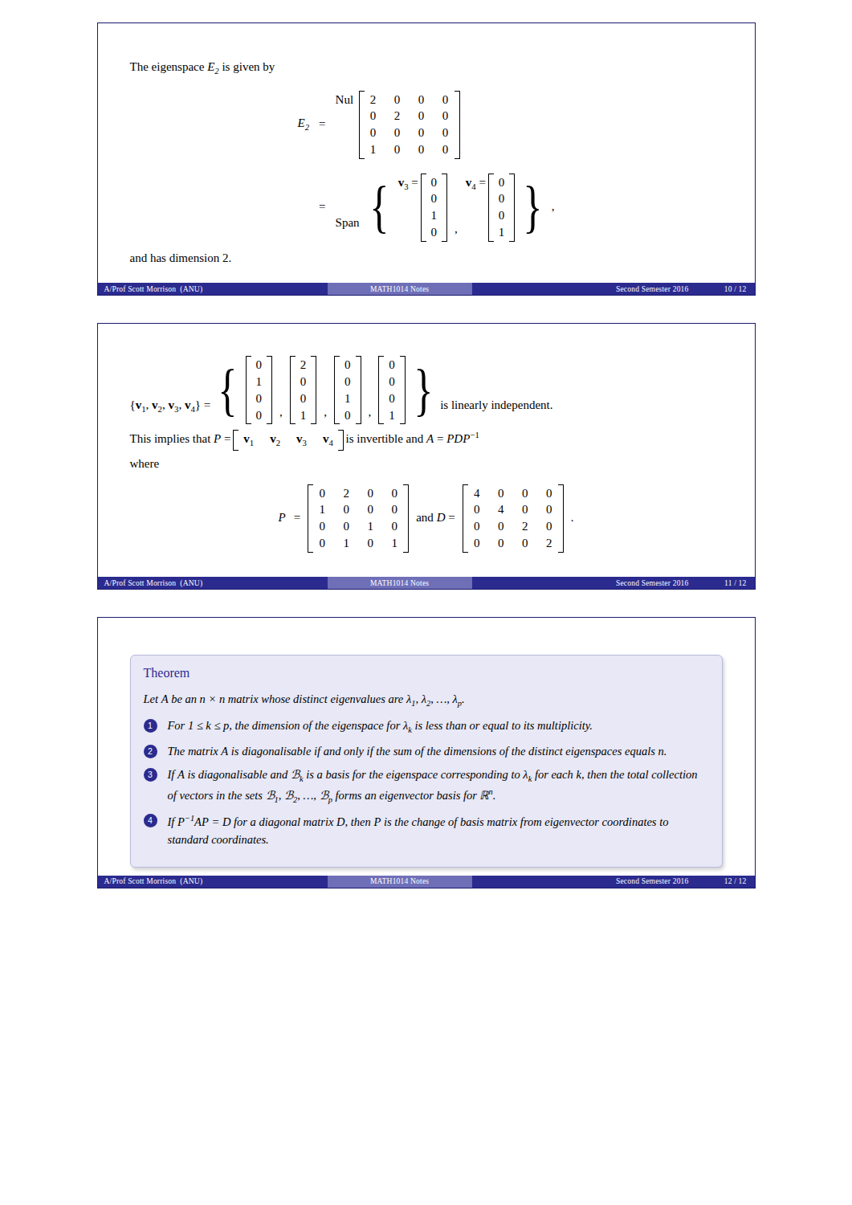The eigenspace E2 is given by
E2
=
Nul 2000 0200 0000 1000
=
Span { v3 = 0010 , v4 = 0001 } ,
and has dimension 2.
A/Prof Scott Morrison (ANU)
MATH1014 Notes
Second Semester 201610 / 12
{v1, v2, v3, v4} = { 0100 , 2001 , 0010 , 0001 } is linearly independent.
This implies that P = v1 v2 v3 v4 is invertible and A = PDP−1
where
P = 0200 1000 0010 0101 and D = 4000 0400 0020 0002 .
A/Prof Scott Morrison (ANU)
MATH1014 Notes
Second Semester 201611 / 12
Theorem
Let A be an n × n matrix whose distinct eigenvalues are λ1, λ2, …, λp.
For 1 ≤ k ≤ p, the dimension of the eigenspace for λk is less than or equal to its multiplicity.
The matrix A is diagonalisable if and only if the sum of the dimensions of the distinct eigenspaces equals n.
If A is diagonalisable and ℬk is a basis for the eigenspace corresponding to λk for each k, then the total collection of vectors in the sets ℬ1, ℬ2, …, ℬp forms an eigenvector basis for ℝn.
If P−1AP = D for a diagonal matrix D, then P is the change of basis matrix from eigenvector coordinates to standard coordinates.
A/Prof Scott Morrison (ANU)
MATH1014 Notes
Second Semester 201612 / 12